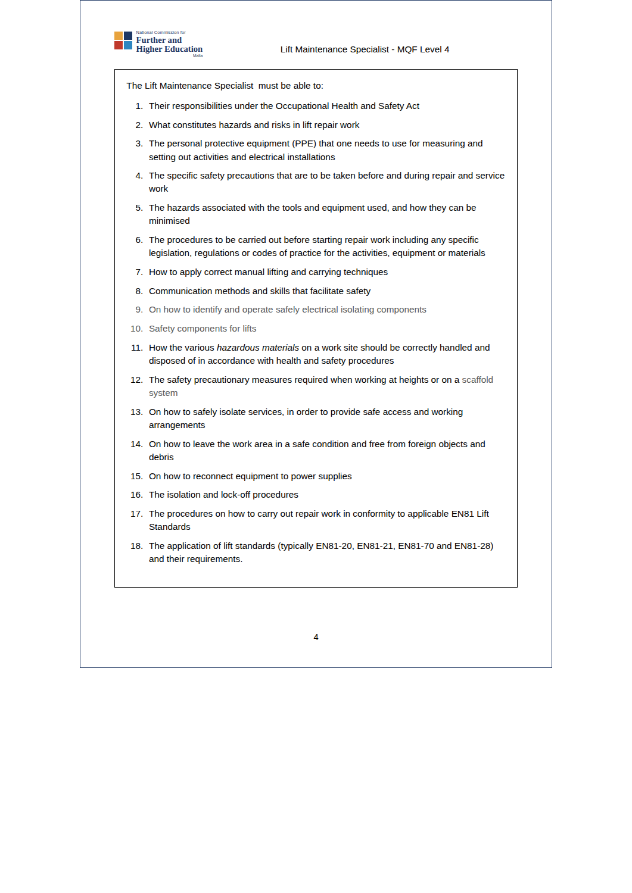National Commission for Further and Higher Education Malta
Lift Maintenance Specialist - MQF Level 4
The Lift Maintenance Specialist must be able to:
Their responsibilities under the Occupational Health and Safety Act
What constitutes hazards and risks in lift repair work
The personal protective equipment (PPE) that one needs to use for measuring and setting out activities and electrical installations
The specific safety precautions that are to be taken before and during repair and service work
The hazards associated with the tools and equipment used, and how they can be minimised
The procedures to be carried out before starting repair work including any specific legislation, regulations or codes of practice for the activities, equipment or materials
How to apply correct manual lifting and carrying techniques
Communication methods and skills that facilitate safety
On how to identify and operate safely electrical isolating components
Safety components for lifts
How the various hazardous materials on a work site should be correctly handled and disposed of in accordance with health and safety procedures
The safety precautionary measures required when working at heights or on a scaffold system
On how to safely isolate services, in order to provide safe access and working arrangements
On how to leave the work area in a safe condition and free from foreign objects and debris
On how to reconnect equipment to power supplies
The isolation and lock-off procedures
The procedures on how to carry out repair work in conformity to applicable EN81 Lift Standards
The application of lift standards (typically EN81-20, EN81-21, EN81-70 and EN81-28) and their requirements.
4